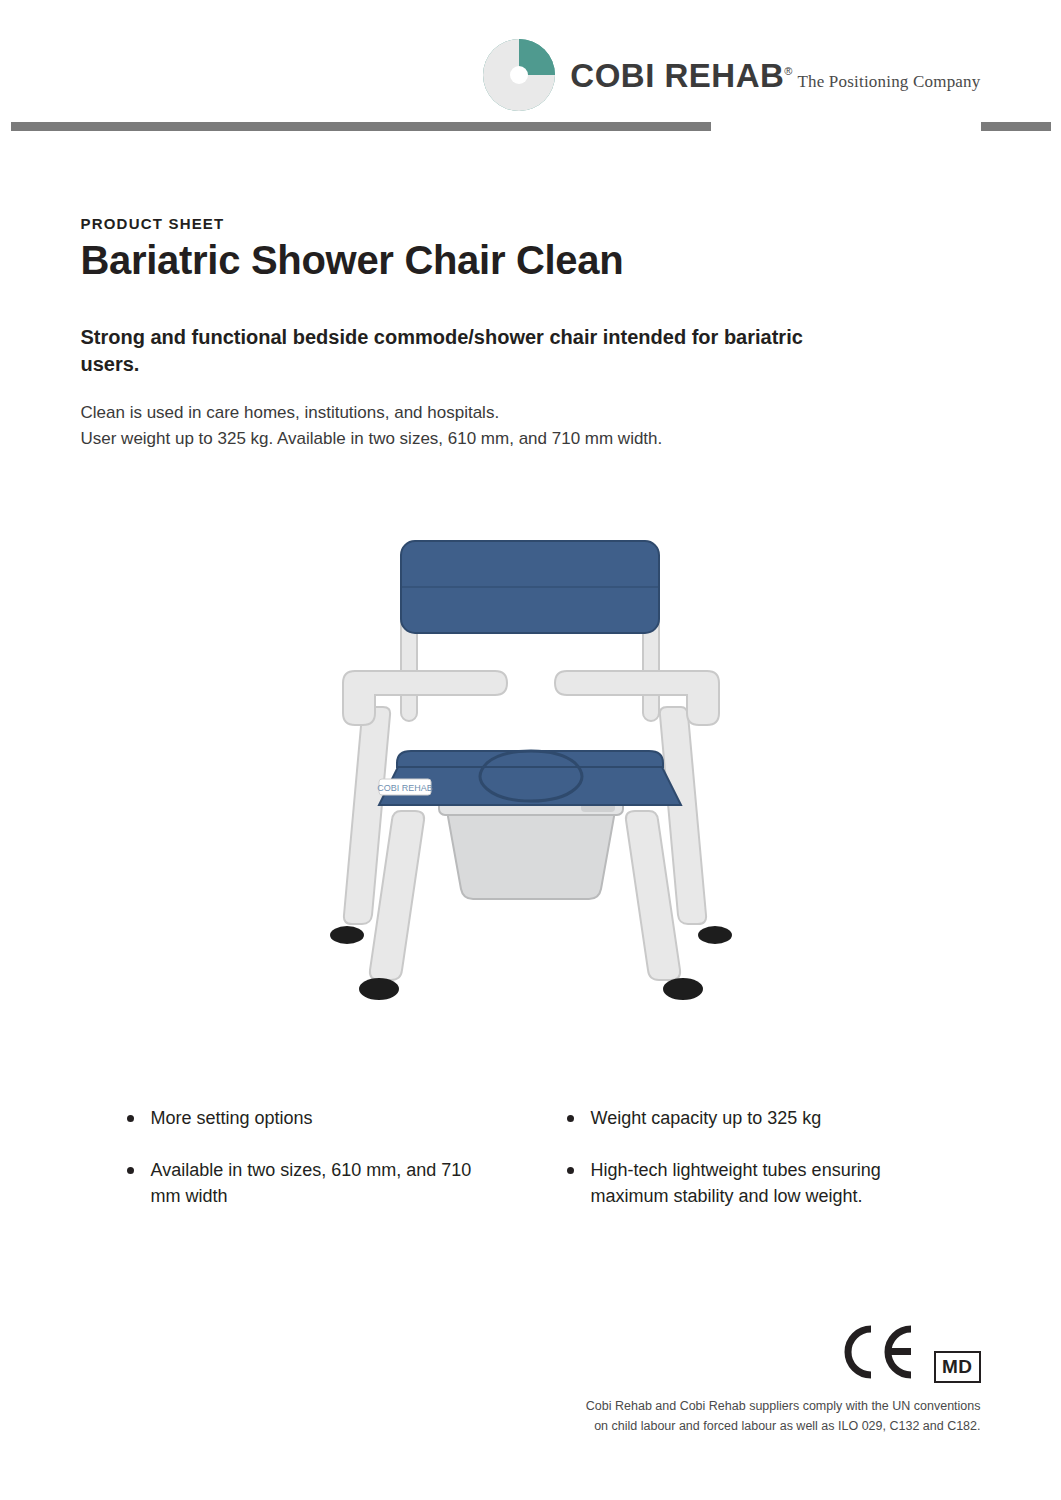COBI REHAB® The Positioning Company
PRODUCT SHEET
Bariatric Shower Chair Clean
Strong and functional bedside commode/shower chair intended for bariatric users.
Clean is used in care homes, institutions, and hospitals.
User weight up to 325 kg. Available in two sizes, 610 mm, and 710 mm width.
COBI REHAB
More setting options
Available in two sizes, 610 mm, and 710 mm width
Weight capacity up to 325 kg
High-tech lightweight tubes ensuring maximum stability and low weight.
MD
Cobi Rehab and Cobi Rehab suppliers comply with the UN conventions
on child labour and forced labour as well as ILO 029, C132 and C182.